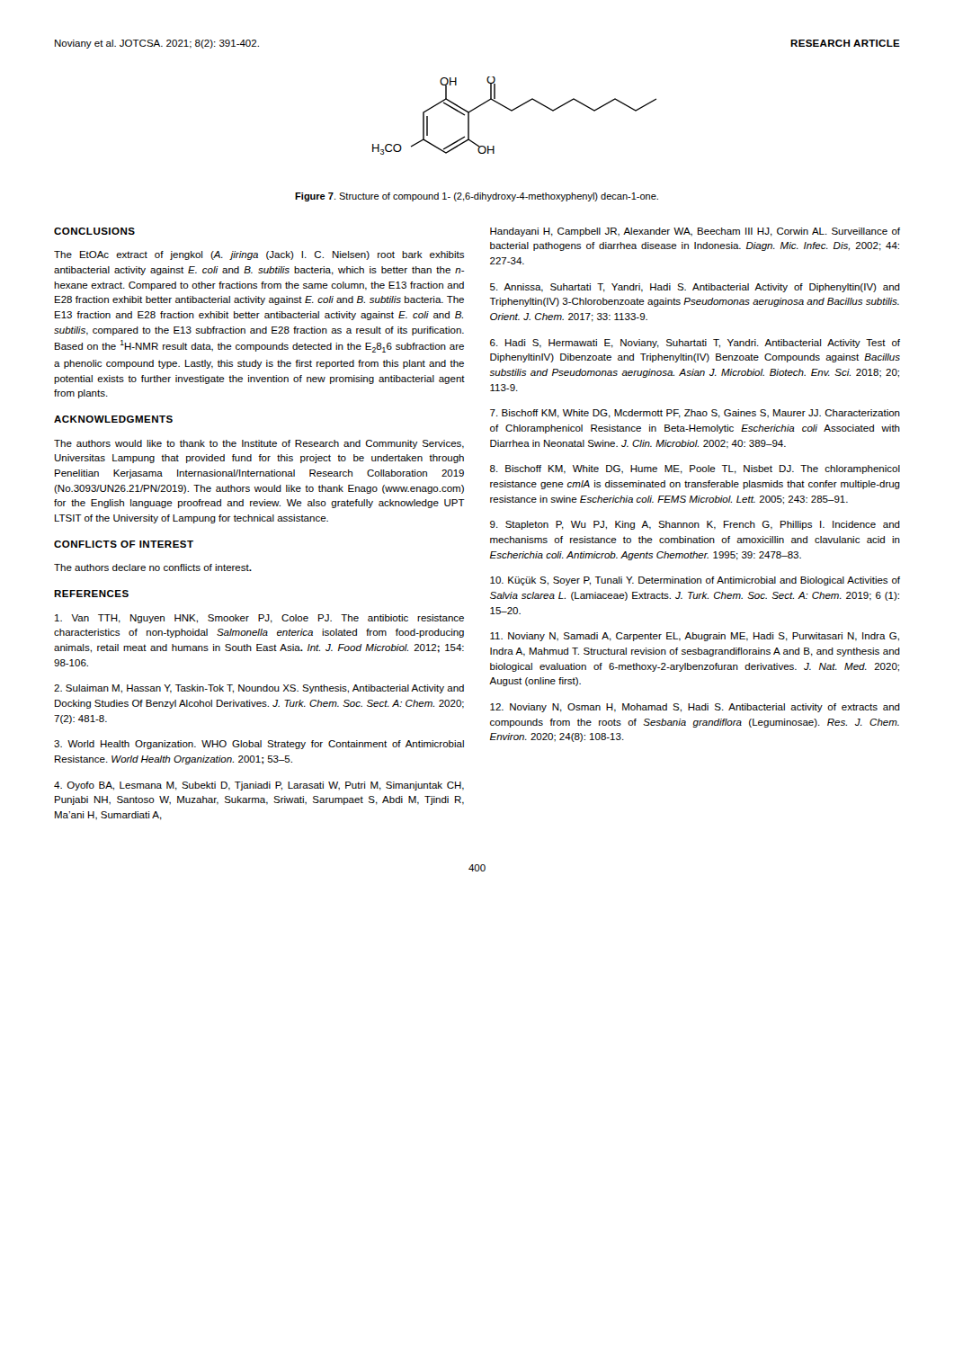Noviany et al. JOTCSA. 2021; 8(2): 391-402.
RESEARCH ARTICLE
OH O OH H3CO
Figure 7. Structure of compound 1- (2,6-dihydroxy-4-methoxyphenyl) decan-1-one.
CONCLUSIONS
The EtOAc extract of jengkol (A. jiringa (Jack) I. C. Nielsen) root bark exhibits antibacterial activity against E. coli and B. subtilis bacteria, which is better than the n-hexane extract. Compared to other fractions from the same column, the E13 fraction and E28 fraction exhibit better antibacterial activity against E. coli and B. subtilis bacteria. The E13 fraction and E28 fraction exhibit better antibacterial activity against E. coli and B. subtilis, compared to the E13 subfraction and E28 fraction as a result of its purification. Based on the 1H-NMR result data, the compounds detected in the E2816 subfraction are a phenolic compound type. Lastly, this study is the first reported from this plant and the potential exists to further investigate the invention of new promising antibacterial agent from plants.
ACKNOWLEDGMENTS
The authors would like to thank to the Institute of Research and Community Services, Universitas Lampung that provided fund for this project to be undertaken through Penelitian Kerjasama Internasional/International Research Collaboration 2019 (No.3093/UN26.21/PN/2019). The authors would like to thank Enago (www.enago.com) for the English language proofread and review. We also gratefully acknowledge UPT LTSIT of the University of Lampung for technical assistance.
CONFLICTS OF INTEREST
The authors declare no conflicts of interest.
REFERENCES
1. Van TTH, Nguyen HNK, Smooker PJ, Coloe PJ. The antibiotic resistance characteristics of non-typhoidal Salmonella enterica isolated from food-producing animals, retail meat and humans in South East Asia. Int. J. Food Microbiol. 2012; 154: 98-106.
2. Sulaiman M, Hassan Y, Taskin-Tok T, Noundou XS. Synthesis, Antibacterial Activity and Docking Studies Of Benzyl Alcohol Derivatives. J. Turk. Chem. Soc. Sect. A: Chem. 2020; 7(2): 481-8.
3. World Health Organization. WHO Global Strategy for Containment of Antimicrobial Resistance. World Health Organization. 2001; 53–5.
4. Oyofo BA, Lesmana M, Subekti D, Tjaniadi P, Larasati W, Putri M, Simanjuntak CH, Punjabi NH, Santoso W, Muzahar, Sukarma, Sriwati, Sarumpaet S, Abdi M, Tjindi R, Ma’ani H, Sumardiati A,
Handayani H, Campbell JR, Alexander WA, Beecham III HJ, Corwin AL. Surveillance of bacterial pathogens of diarrhea disease in Indonesia. Diagn. Mic. Infec. Dis, 2002; 44: 227-34.
5. Annissa, Suhartati T, Yandri, Hadi S. Antibacterial Activity of Diphenyltin(IV) and Triphenyltin(IV) 3-Chlorobenzoate againts Pseudomonas aeruginosa and Bacillus subtilis. Orient. J. Chem. 2017; 33: 1133-9.
6. Hadi S, Hermawati E, Noviany, Suhartati T, Yandri. Antibacterial Activity Test of DiphenyltinIV) Dibenzoate and Triphenyltin(IV) Benzoate Compounds against Bacillus substilis and Pseudomonas aeruginosa. Asian J. Microbiol. Biotech. Env. Sci. 2018; 20; 113-9.
7. Bischoff KM, White DG, Mcdermott PF, Zhao S, Gaines S, Maurer JJ. Characterization of Chloramphenicol Resistance in Beta-Hemolytic Escherichia coli Associated with Diarrhea in Neonatal Swine. J. Clin. Microbiol. 2002; 40: 389–94.
8. Bischoff KM, White DG, Hume ME, Poole TL, Nisbet DJ. The chloramphenicol resistance gene cmlA is disseminated on transferable plasmids that confer multiple-drug resistance in swine Escherichia coli. FEMS Microbiol. Lett. 2005; 243: 285–91.
9. Stapleton P, Wu PJ, King A, Shannon K, French G, Phillips I. Incidence and mechanisms of resistance to the combination of amoxicillin and clavulanic acid in Escherichia coli. Antimicrob. Agents Chemother. 1995; 39: 2478–83.
10. Küçük S, Soyer P, Tunali Y. Determination of Antimicrobial and Biological Activities of Salvia sclarea L. (Lamiaceae) Extracts. J. Turk. Chem. Soc. Sect. A: Chem. 2019; 6 (1): 15–20.
11. Noviany N, Samadi A, Carpenter EL, Abugrain ME, Hadi S, Purwitasari N, Indra G, Indra A, Mahmud T. Structural revision of sesbagrandiflorains A and B, and synthesis and biological evaluation of 6-methoxy-2-arylbenzofuran derivatives. J. Nat. Med. 2020; August (online first).
12. Noviany N, Osman H, Mohamad S, Hadi S. Antibacterial activity of extracts and compounds from the roots of Sesbania grandiflora (Leguminosae). Res. J. Chem. Environ. 2020; 24(8): 108-13.
400